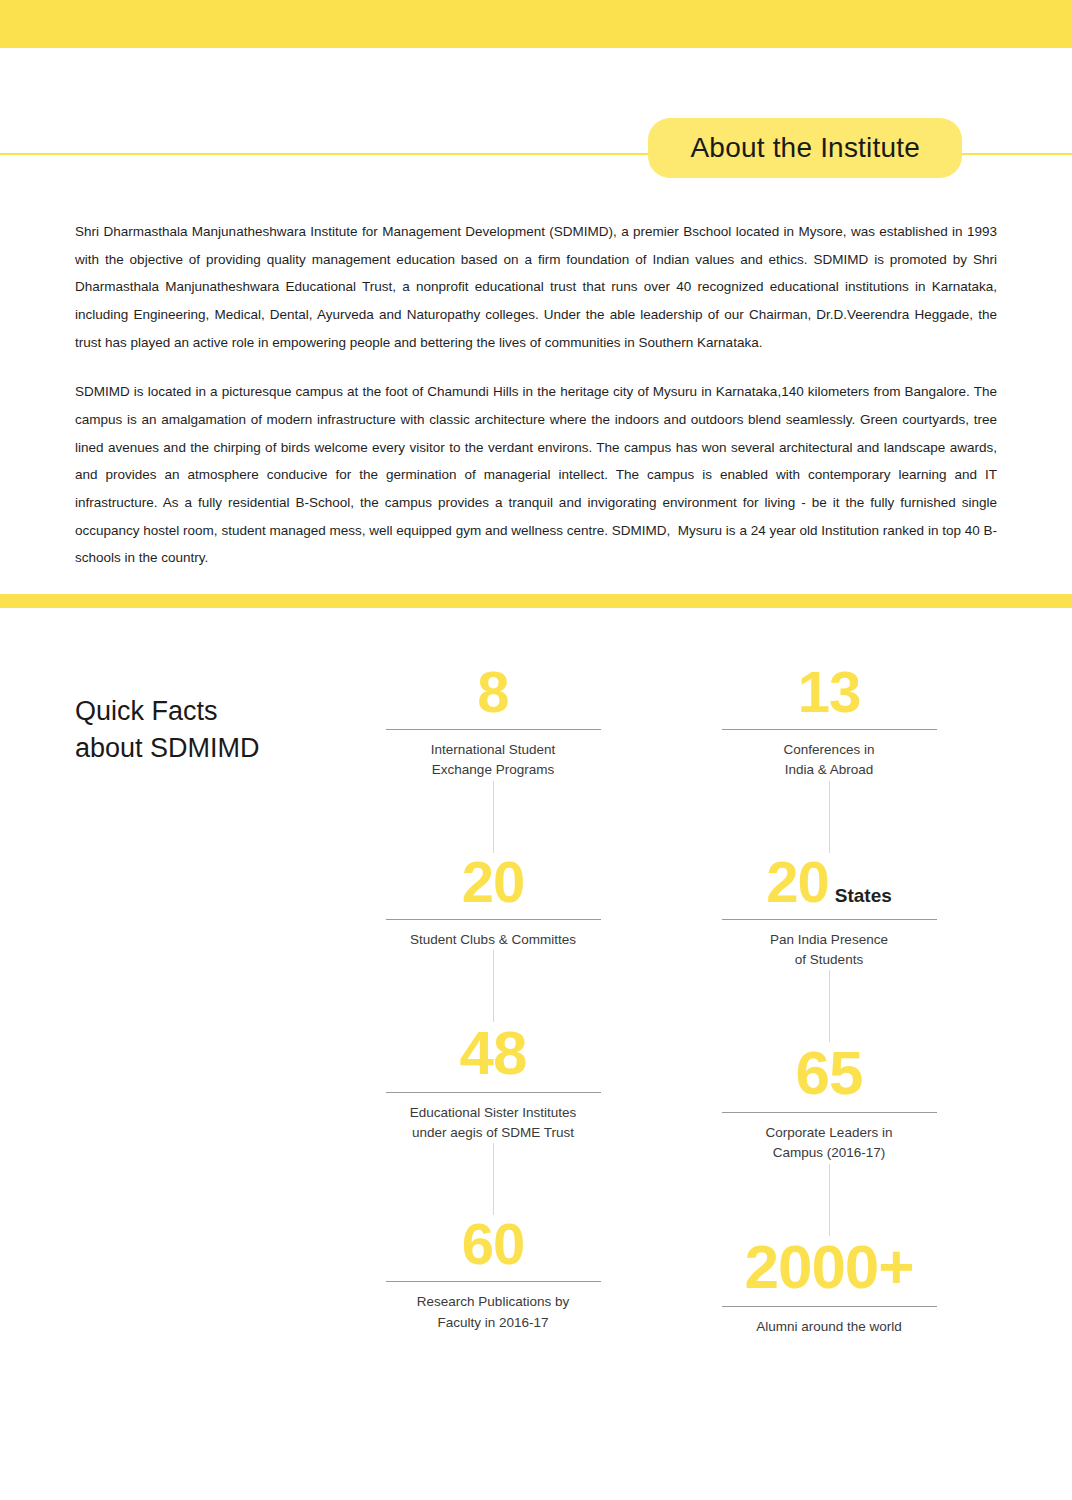About the Institute
Shri Dharmasthala Manjunatheshwara Institute for Management Development (SDMIMD), a premier Bschool located in Mysore, was established in 1993 with the objective of providing quality management education based on a firm foundation of Indian values and ethics. SDMIMD is promoted by Shri Dharmasthala Manjunatheshwara Educational Trust, a nonprofit educational trust that runs over 40 recognized educational institutions in Karnataka, including Engineering, Medical, Dental, Ayurveda and Naturopathy colleges. Under the able leadership of our Chairman, Dr.D.Veerendra Heggade, the trust has played an active role in empowering people and bettering the lives of communities in Southern Karnataka.
SDMIMD is located in a picturesque campus at the foot of Chamundi Hills in the heritage city of Mysuru in Karnataka,140 kilometers from Bangalore. The campus is an amalgamation of modern infrastructure with classic architecture where the indoors and outdoors blend seamlessly. Green courtyards, tree lined avenues and the chirping of birds welcome every visitor to the verdant environs. The campus has won several architectural and landscape awards, and provides an atmosphere conducive for the germination of managerial intellect. The campus is enabled with contemporary learning and IT infrastructure. As a fully residential B-School, the campus provides a tranquil and invigorating environment for living - be it the fully furnished single occupancy hostel room, student managed mess, well equipped gym and wellness centre. SDMIMD, Mysuru is a 24 year old Institution ranked in top 40 B-schools in the country.
Quick Facts
about SDMIMD
8
International Student
Exchange Programs
20
Student Clubs & Committes
48
Educational Sister Institutes
under aegis of SDME Trust
60
Research Publications by
Faculty in 2016-17
13
Conferences in
India & Abroad
20States
Pan India Presence
of Students
65
Corporate Leaders in
Campus (2016-17)
2000+
Alumni around the world